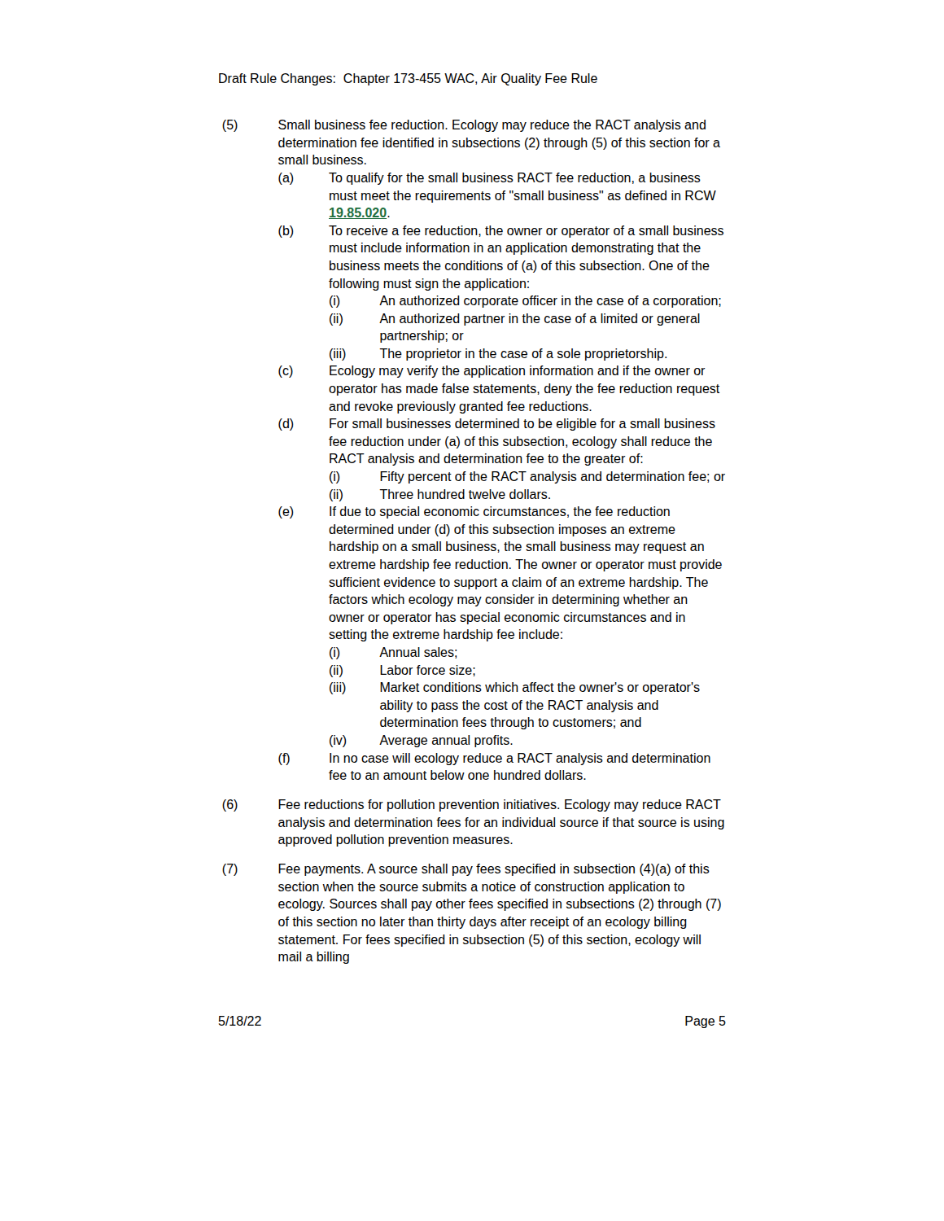Draft Rule Changes: Chapter 173-455 WAC, Air Quality Fee Rule
(5)
Small business fee reduction. Ecology may reduce the RACT analysis and determination fee identified in subsections (2) through (5) of this section for a small business.
(a)
To qualify for the small business RACT fee reduction, a business must meet the requirements of "small business" as defined in RCW 19.85.020.
(b)
To receive a fee reduction, the owner or operator of a small business must include information in an application demonstrating that the business meets the conditions of (a) of this subsection. One of the following must sign the application:
(i)
An authorized corporate officer in the case of a corporation;
(ii)
An authorized partner in the case of a limited or general partnership; or
(iii)
The proprietor in the case of a sole proprietorship.
(c)
Ecology may verify the application information and if the owner or operator has made false statements, deny the fee reduction request and revoke previously granted fee reductions.
(d)
For small businesses determined to be eligible for a small business fee reduction under (a) of this subsection, ecology shall reduce the RACT analysis and determination fee to the greater of:
(i)
Fifty percent of the RACT analysis and determination fee; or
(ii)
Three hundred twelve dollars.
(e)
If due to special economic circumstances, the fee reduction determined under (d) of this subsection imposes an extreme hardship on a small business, the small business may request an extreme hardship fee reduction. The owner or operator must provide sufficient evidence to support a claim of an extreme hardship. The factors which ecology may consider in determining whether an owner or operator has special economic circumstances and in setting the extreme hardship fee include:
(i)
Annual sales;
(ii)
Labor force size;
(iii)
Market conditions which affect the owner's or operator's ability to pass the cost of the RACT analysis and determination fees through to customers; and
(iv)
Average annual profits.
(f)
In no case will ecology reduce a RACT analysis and determination fee to an amount below one hundred dollars.
(6)
Fee reductions for pollution prevention initiatives. Ecology may reduce RACT analysis and determination fees for an individual source if that source is using approved pollution prevention measures.
(7)
Fee payments. A source shall pay fees specified in subsection (4)(a) of this section when the source submits a notice of construction application to ecology. Sources shall pay other fees specified in subsections (2) through (7) of this section no later than thirty days after receipt of an ecology billing statement. For fees specified in subsection (5) of this section, ecology will mail a billing
5/18/22
Page 5